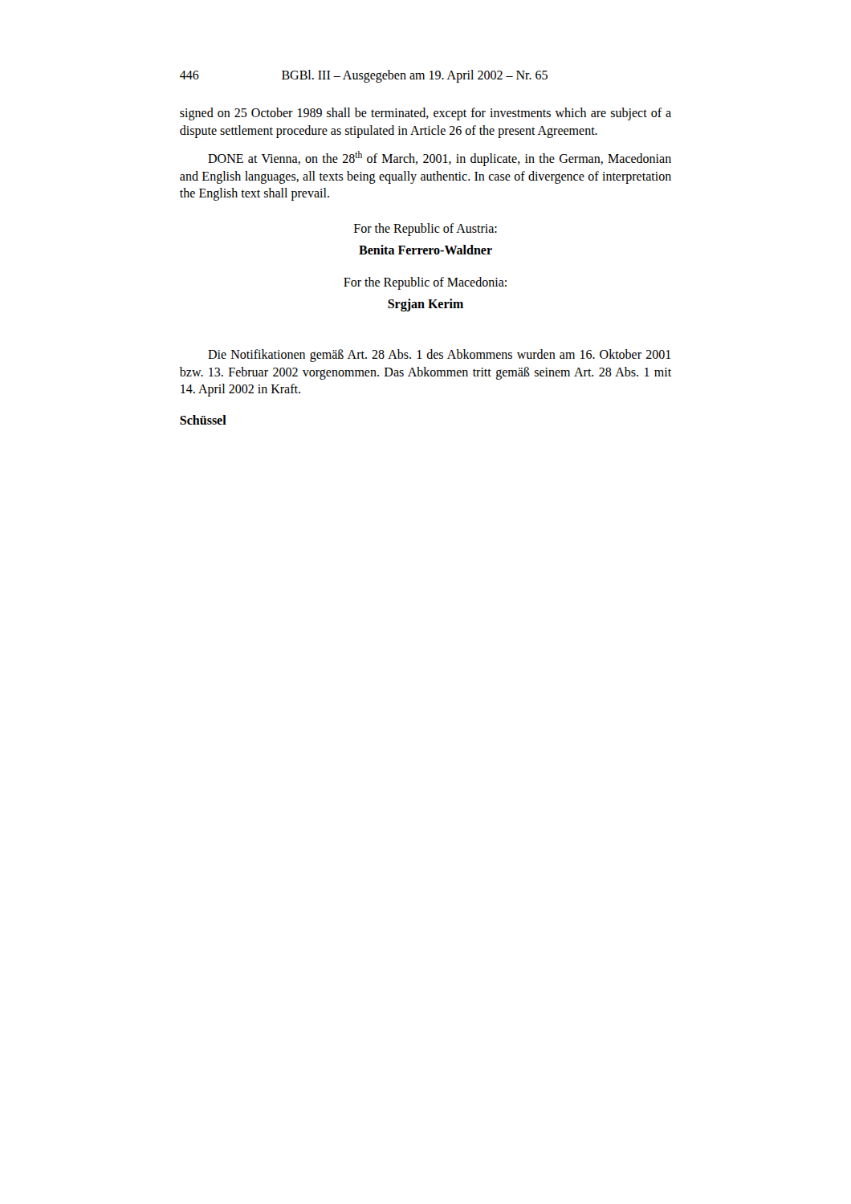446
BGBl. III – Ausgegeben am 19. April 2002 – Nr. 65
signed on 25 October 1989 shall be terminated, except for investments which are subject of a dispute settlement procedure as stipulated in Article 26 of the present Agreement.
DONE at Vienna, on the 28th of March, 2001, in duplicate, in the German, Macedonian and English languages, all texts being equally authentic. In case of divergence of interpretation the English text shall prevail.
For the Republic of Austria:
Benita Ferrero-Waldner
For the Republic of Macedonia:
Srgjan Kerim
Die Notifikationen gemäß Art. 28 Abs. 1 des Abkommens wurden am 16. Oktober 2001 bzw. 13. Februar 2002 vorgenommen. Das Abkommen tritt gemäß seinem Art. 28 Abs. 1 mit 14. April 2002 in Kraft.
Schüssel